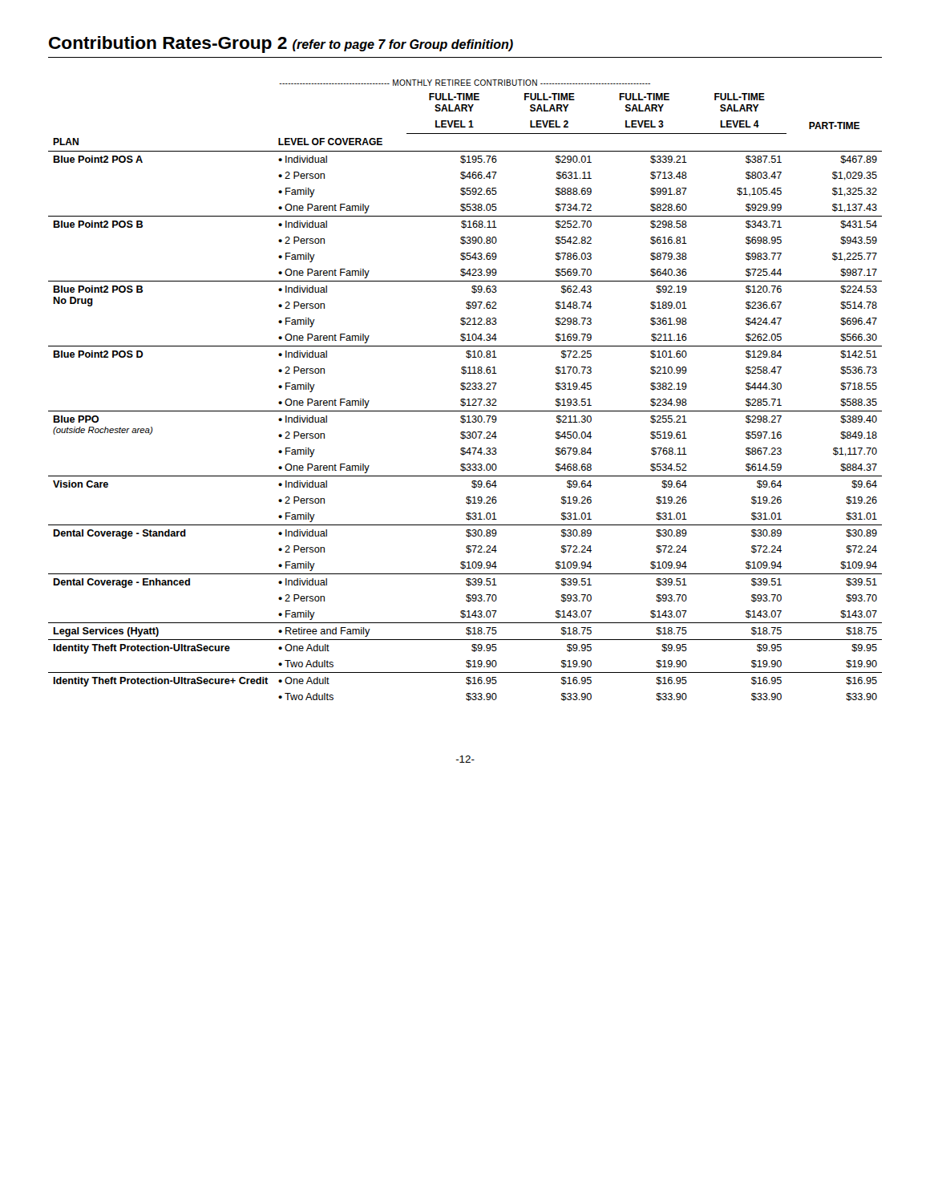Contribution Rates-Group 2 (refer to page 7 for Group definition)
-------------------------------------- MONTHLY RETIREE CONTRIBUTION --------------------------------------
| | | FULL-TIME SALARY | FULL-TIME SALARY | FULL-TIME SALARY | FULL-TIME SALARY | PART-TIME |
| --- | --- | --- | --- | --- | --- | --- |
| LEVEL 1 | LEVEL 2 | LEVEL 3 | LEVEL 4 |
| PLAN | LEVEL OF COVERAGE | |
| Blue Point2 POS A | Individual | $195.76 | $290.01 | $339.21 | $387.51 | $467.89 |
| 2 Person | $466.47 | $631.11 | $713.48 | $803.47 | $1,029.35 |
| Family | $592.65 | $888.69 | $991.87 | $1,105.45 | $1,325.32 |
| One Parent Family | $538.05 | $734.72 | $828.60 | $929.99 | $1,137.43 |
| Blue Point2 POS B | Individual | $168.11 | $252.70 | $298.58 | $343.71 | $431.54 |
| 2 Person | $390.80 | $542.82 | $616.81 | $698.95 | $943.59 |
| Family | $543.69 | $786.03 | $879.38 | $983.77 | $1,225.77 |
| One Parent Family | $423.99 | $569.70 | $640.36 | $725.44 | $987.17 |
| Blue Point2 POS B No Drug | Individual | $9.63 | $62.43 | $92.19 | $120.76 | $224.53 |
| 2 Person | $97.62 | $148.74 | $189.01 | $236.67 | $514.78 |
| Family | $212.83 | $298.73 | $361.98 | $424.47 | $696.47 |
| One Parent Family | $104.34 | $169.79 | $211.16 | $262.05 | $566.30 |
| Blue Point2 POS D | Individual | $10.81 | $72.25 | $101.60 | $129.84 | $142.51 |
| 2 Person | $118.61 | $170.73 | $210.99 | $258.47 | $536.73 |
| Family | $233.27 | $319.45 | $382.19 | $444.30 | $718.55 |
| One Parent Family | $127.32 | $193.51 | $234.98 | $285.71 | $588.35 |
| Blue PPO (outside Rochester area) | Individual | $130.79 | $211.30 | $255.21 | $298.27 | $389.40 |
| 2 Person | $307.24 | $450.04 | $519.61 | $597.16 | $849.18 |
| Family | $474.33 | $679.84 | $768.11 | $867.23 | $1,117.70 |
| One Parent Family | $333.00 | $468.68 | $534.52 | $614.59 | $884.37 |
| Vision Care | Individual | $9.64 | $9.64 | $9.64 | $9.64 | $9.64 |
| 2 Person | $19.26 | $19.26 | $19.26 | $19.26 | $19.26 |
| Family | $31.01 | $31.01 | $31.01 | $31.01 | $31.01 |
| Dental Coverage - Standard | Individual | $30.89 | $30.89 | $30.89 | $30.89 | $30.89 |
| 2 Person | $72.24 | $72.24 | $72.24 | $72.24 | $72.24 |
| Family | $109.94 | $109.94 | $109.94 | $109.94 | $109.94 |
| Dental Coverage - Enhanced | Individual | $39.51 | $39.51 | $39.51 | $39.51 | $39.51 |
| 2 Person | $93.70 | $93.70 | $93.70 | $93.70 | $93.70 |
| Family | $143.07 | $143.07 | $143.07 | $143.07 | $143.07 |
| Legal Services (Hyatt) | Retiree and Family | $18.75 | $18.75 | $18.75 | $18.75 | $18.75 |
| Identity Theft Protection-UltraSecure | One Adult | $9.95 | $9.95 | $9.95 | $9.95 | $9.95 |
| Two Adults | $19.90 | $19.90 | $19.90 | $19.90 | $19.90 |
| Identity Theft Protection-UltraSecure+ Credit | One Adult | $16.95 | $16.95 | $16.95 | $16.95 | $16.95 |
| Two Adults | $33.90 | $33.90 | $33.90 | $33.90 | $33.90 |
-12-